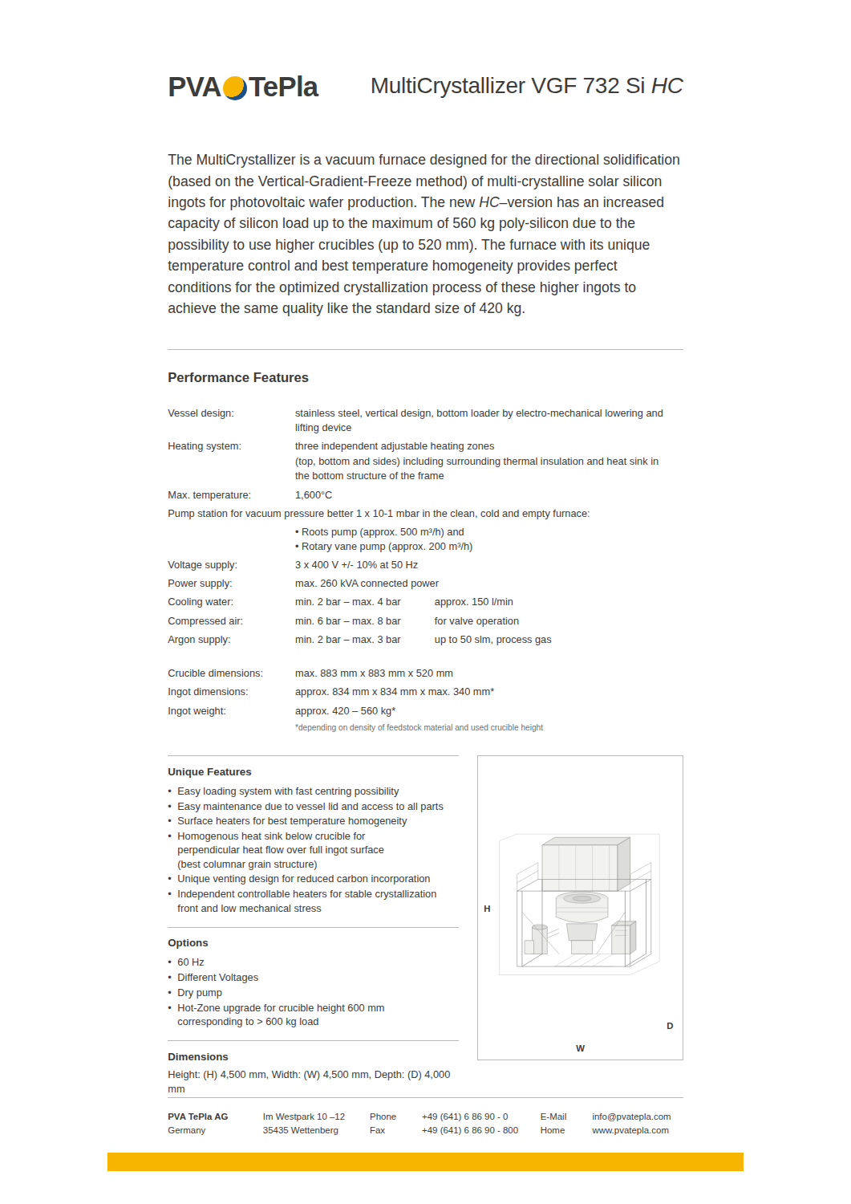PVA TePla
MultiCrystallizer VGF 732 Si HC
The MultiCrystallizer is a vacuum furnace designed for the directional solidification (based on the Vertical-Gradient-Freeze method) of multi-crystalline solar silicon ingots for photovoltaic wafer production. The new HC–version has an increased capacity of silicon load up to the maximum of 560 kg poly-silicon due to the possibility to use higher crucibles (up to 520 mm). The furnace with its unique temperature control and best temperature homogeneity provides perfect conditions for the optimized crystallization process of these higher ingots to achieve the same quality like the standard size of 420 kg.
Performance Features
| Vessel design: | stainless steel, vertical design, bottom loader by electro-mechanical lowering and lifting device |
| Heating system: | three independent adjustable heating zones (top, bottom and sides) including surrounding thermal insulation and heat sink in the bottom structure of the frame |
| Max. temperature: | 1,600°C |
| Pump station for vacuum pressure better 1 x 10-1 mbar in the clean, cold and empty furnace: |
| | • Roots pump (approx. 500 m³/h) and • Rotary vane pump (approx. 200 m³/h) |
| Voltage supply: | 3 x 400 V +/- 10% at 50 Hz |
| Power supply: | max. 260 kVA connected power |
| Cooling water: | min. 2 bar – max. 4 bar | approx. 150 l/min |
| Compressed air: | min. 6 bar – max. 8 bar | for valve operation |
| Argon supply: | min. 2 bar – max. 3 bar | up to 50 slm, process gas |
| Crucible dimensions: | max. 883 mm x 883 mm x 520 mm |
| Ingot dimensions: | approx. 834 mm x 834 mm x max. 340 mm* |
| Ingot weight: | approx. 420 – 560 kg* |
| | *depending on density of feedstock material and used crucible height |
Unique Features
Easy loading system with fast centring possibility
Easy maintenance due to vessel lid and access to all parts
Surface heaters for best temperature homogeneity
Homogenous heat sink below crucible for perpendicular heat flow over full ingot surface (best columnar grain structure)
Unique venting design for reduced carbon incorporation
Independent controllable heaters for stable crystallization front and low mechanical stress
Options
60 Hz
Different Voltages
Dry pump
Hot-Zone upgrade for crucible height 600 mm corresponding to > 600 kg load
Dimensions
Height: (H) 4,500 mm, Width: (W) 4,500 mm, Depth: (D) 4,000 mm
H W D
| PVA TePla AG | Im Westpark 10 –12 | Phone | +49 (641) 6 86 90 - 0 | E-Mail | info@pvatepla.com |
| Germany | 35435 Wettenberg | Fax | +49 (641) 6 86 90 - 800 | Home | www.pvatepla.com |